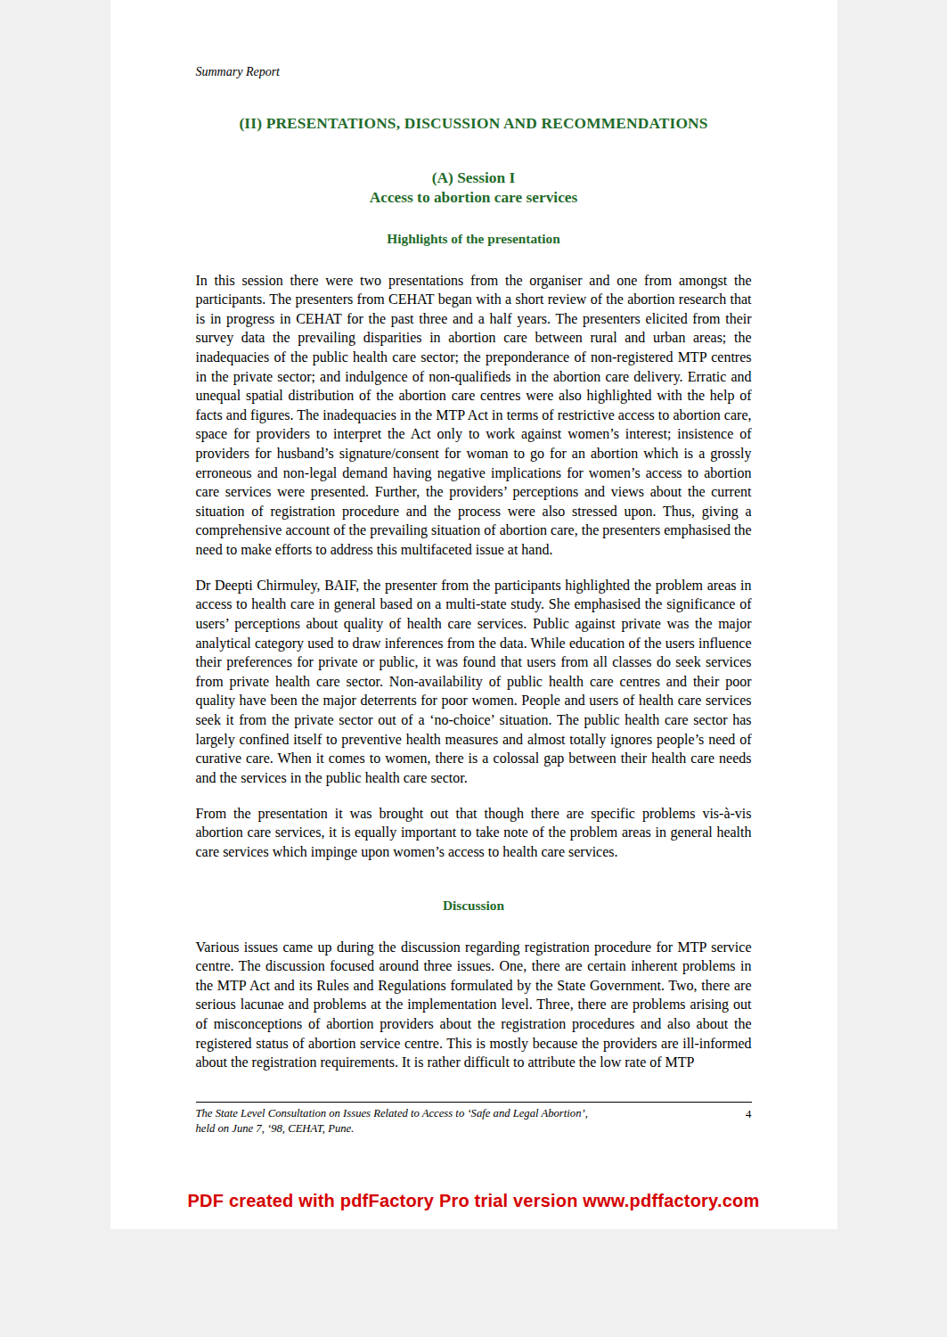Summary Report
(II) PRESENTATIONS, DISCUSSION AND RECOMMENDATIONS
(A) Session I Access to abortion care services
Highlights of the presentation
In this session there were two presentations from the organiser and one from amongst the participants. The presenters from CEHAT began with a short review of the abortion research that is in progress in CEHAT for the past three and a half years. The presenters elicited from their survey data the prevailing disparities in abortion care between rural and urban areas; the inadequacies of the public health care sector; the preponderance of non-registered MTP centres in the private sector; and indulgence of non-qualifieds in the abortion care delivery. Erratic and unequal spatial distribution of the abortion care centres were also highlighted with the help of facts and figures. The inadequacies in the MTP Act in terms of restrictive access to abortion care, space for providers to interpret the Act only to work against women’s interest; insistence of providers for husband’s signature/consent for woman to go for an abortion which is a grossly erroneous and non-legal demand having negative implications for women’s access to abortion care services were presented. Further, the providers’ perceptions and views about the current situation of registration procedure and the process were also stressed upon. Thus, giving a comprehensive account of the prevailing situation of abortion care, the presenters emphasised the need to make efforts to address this multifaceted issue at hand.
Dr Deepti Chirmuley, BAIF, the presenter from the participants highlighted the problem areas in access to health care in general based on a multi-state study. She emphasised the significance of users’ perceptions about quality of health care services. Public against private was the major analytical category used to draw inferences from the data. While education of the users influence their preferences for private or public, it was found that users from all classes do seek services from private health care sector. Non-availability of public health care centres and their poor quality have been the major deterrents for poor women. People and users of health care services seek it from the private sector out of a ‘no-choice’ situation. The public health care sector has largely confined itself to preventive health measures and almost totally ignores people’s need of curative care. When it comes to women, there is a colossal gap between their health care needs and the services in the public health care sector.
From the presentation it was brought out that though there are specific problems vis-à-vis abortion care services, it is equally important to take note of the problem areas in general health care services which impinge upon women’s access to health care services.
Discussion
Various issues came up during the discussion regarding registration procedure for MTP service centre. The discussion focused around three issues. One, there are certain inherent problems in the MTP Act and its Rules and Regulations formulated by the State Government. Two, there are serious lacunae and problems at the implementation level. Three, there are problems arising out of misconceptions of abortion providers about the registration procedures and also about the registered status of abortion service centre. This is mostly because the providers are ill-informed about the registration requirements. It is rather difficult to attribute the low rate of MTP
The State Level Consultation on Issues Related to Access to ‘Safe and Legal Abortion’,
held on June 7, ‘98, CEHAT, Pune.
4
PDF created with pdfFactory Pro trial version www.pdffactory.com